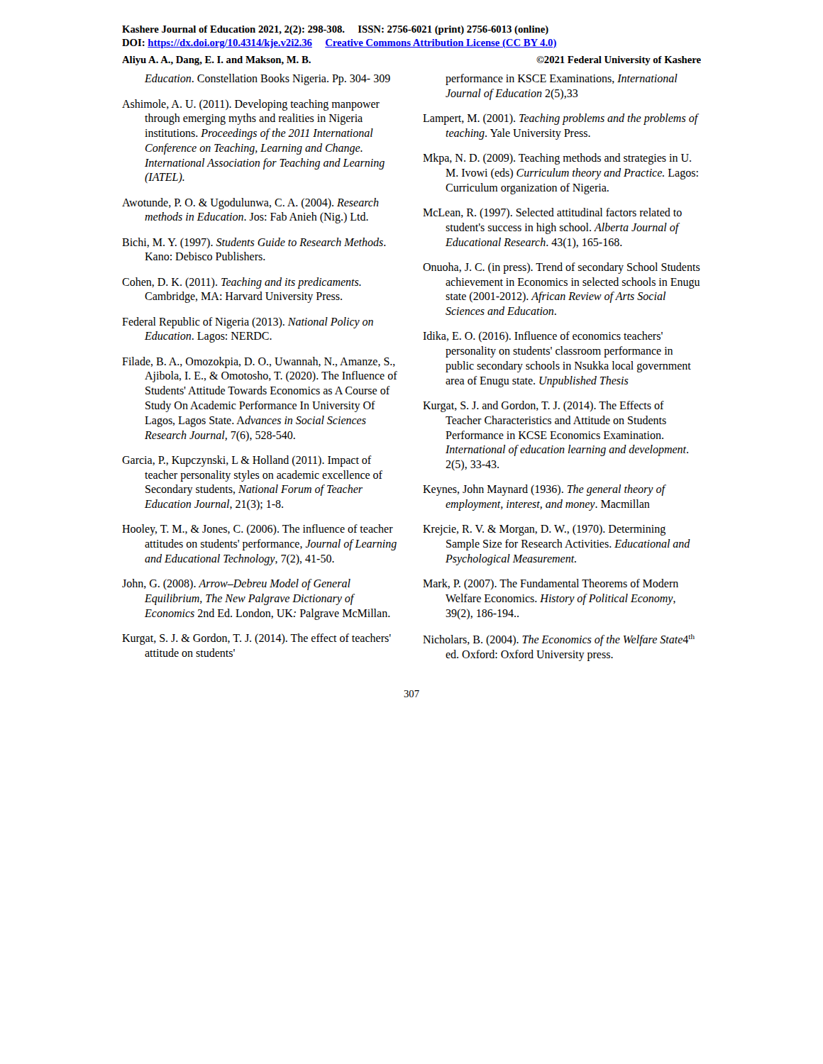Kashere Journal of Education 2021, 2(2): 298-308. ISSN: 2756-6021 (print) 2756-6013 (online)
DOI: https://dx.doi.org/10.4314/kje.v2i2.36 Creative Commons Attribution License (CC BY 4.0)
Aliyu A. A., Dang, E. I. and Makson, M. B. ©2021 Federal University of Kashere
Education. Constellation Books Nigeria. Pp. 304- 309
Ashimole, A. U. (2011). Developing teaching manpower through emerging myths and realities in Nigeria institutions. Proceedings of the 2011 International Conference on Teaching, Learning and Change. International Association for Teaching and Learning (IATEL).
Awotunde, P. O. & Ugodulunwa, C. A. (2004). Research methods in Education. Jos: Fab Anieh (Nig.) Ltd.
Bichi, M. Y. (1997). Students Guide to Research Methods. Kano: Debisco Publishers.
Cohen, D. K. (2011). Teaching and its predicaments. Cambridge, MA: Harvard University Press.
Federal Republic of Nigeria (2013). National Policy on Education. Lagos: NERDC.
Filade, B. A., Omozokpia, D. O., Uwannah, N., Amanze, S., Ajibola, I. E., & Omotosho, T. (2020). The Influence of Students' Attitude Towards Economics as A Course of Study On Academic Performance In University Of Lagos, Lagos State. Advances in Social Sciences Research Journal, 7(6), 528-540.
Garcia, P., Kupczynski, L & Holland (2011). Impact of teacher personality styles on academic excellence of Secondary students, National Forum of Teacher Education Journal, 21(3); 1-8.
Hooley, T. M., & Jones, C. (2006). The influence of teacher attitudes on students' performance, Journal of Learning and Educational Technology, 7(2), 41-50.
John, G. (2008). Arrow–Debreu Model of General Equilibrium, The New Palgrave Dictionary of Economics 2nd Ed. London, UK: Palgrave McMillan.
Kurgat, S. J. & Gordon, T. J. (2014). The effect of teachers' attitude on students'
performance in KSCE Examinations, International Journal of Education 2(5),33
Lampert, M. (2001). Teaching problems and the problems of teaching. Yale University Press.
Mkpa, N. D. (2009). Teaching methods and strategies in U. M. Ivowi (eds) Curriculum theory and Practice. Lagos: Curriculum organization of Nigeria.
McLean, R. (1997). Selected attitudinal factors related to student's success in high school. Alberta Journal of Educational Research. 43(1), 165-168.
Onuoha, J. C. (in press). Trend of secondary School Students achievement in Economics in selected schools in Enugu state (2001-2012). African Review of Arts Social Sciences and Education.
Idika, E. O. (2016). Influence of economics teachers' personality on students' classroom performance in public secondary schools in Nsukka local government area of Enugu state. Unpublished Thesis
Kurgat, S. J. and Gordon, T. J. (2014). The Effects of Teacher Characteristics and Attitude on Students Performance in KCSE Economics Examination. International of education learning and development. 2(5), 33-43.
Keynes, John Maynard (1936). The general theory of employment, interest, and money. Macmillan
Krejcie, R. V. & Morgan, D. W., (1970). Determining Sample Size for Research Activities. Educational and Psychological Measurement.
Mark, P. (2007). The Fundamental Theorems of Modern Welfare Economics. History of Political Economy, 39(2), 186-194..
Nicholars, B. (2004). The Economics of the Welfare State4th ed. Oxford: Oxford University press.
307